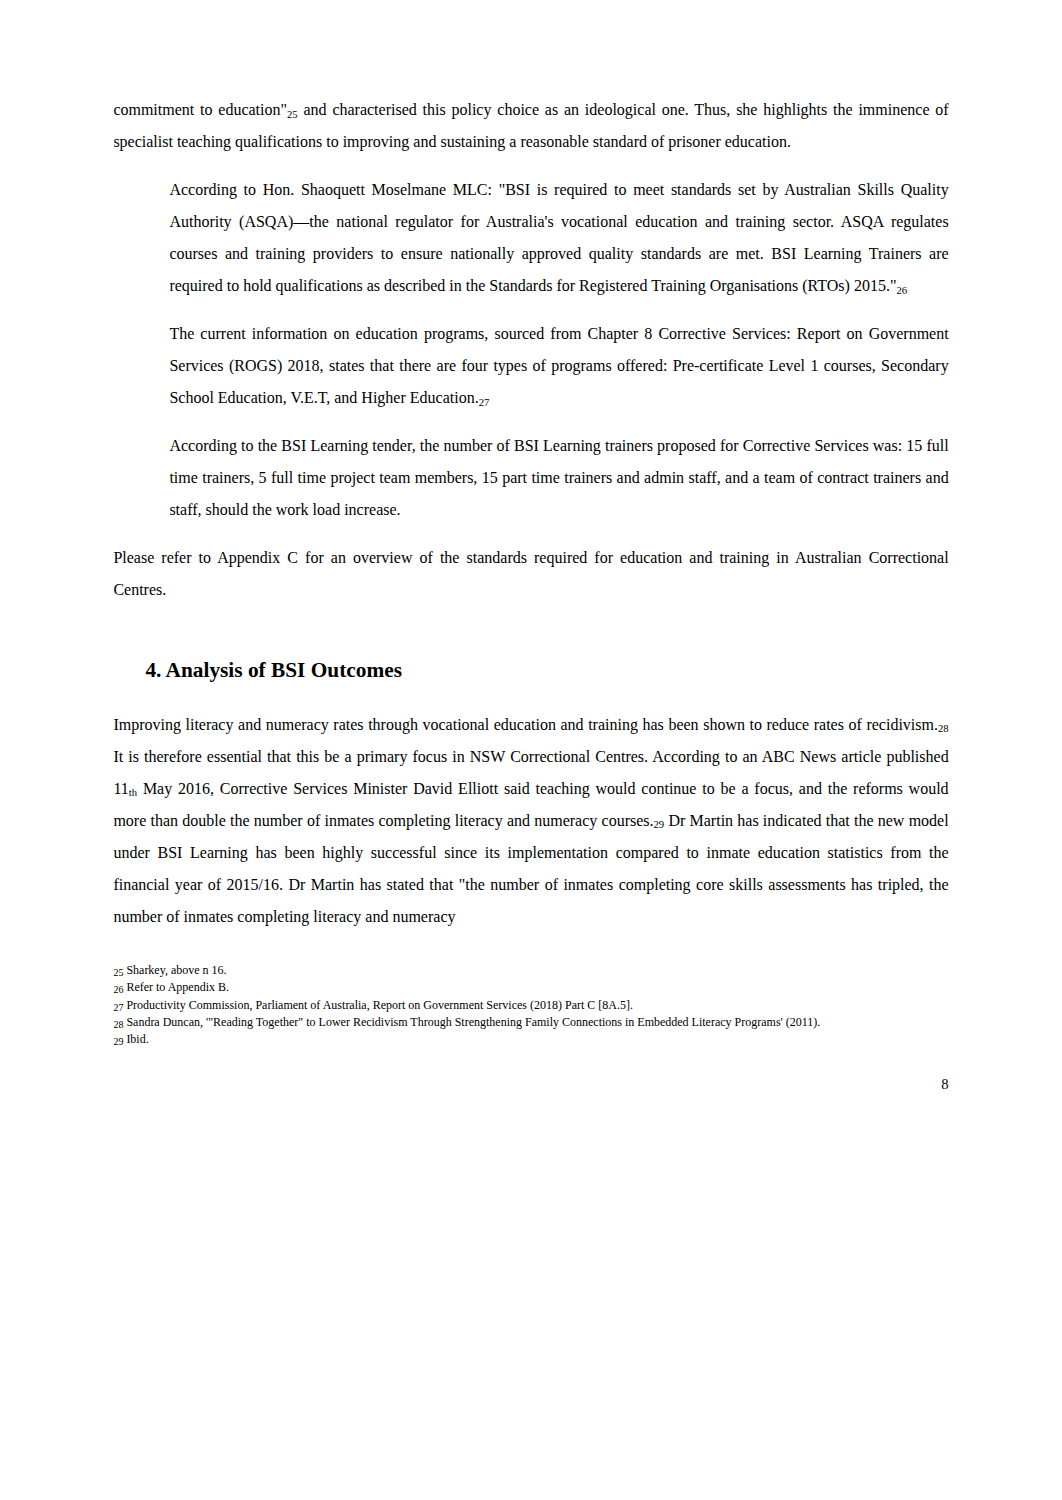commitment to education"25 and characterised this policy choice as an ideological one. Thus, she highlights the imminence of specialist teaching qualifications to improving and sustaining a reasonable standard of prisoner education.
According to Hon. Shaoquett Moselmane MLC: "BSI is required to meet standards set by Australian Skills Quality Authority (ASQA)—the national regulator for Australia's vocational education and training sector. ASQA regulates courses and training providers to ensure nationally approved quality standards are met. BSI Learning Trainers are required to hold qualifications as described in the Standards for Registered Training Organisations (RTOs) 2015."26
The current information on education programs, sourced from Chapter 8 Corrective Services: Report on Government Services (ROGS) 2018, states that there are four types of programs offered: Pre-certificate Level 1 courses, Secondary School Education, V.E.T, and Higher Education.27
According to the BSI Learning tender, the number of BSI Learning trainers proposed for Corrective Services was: 15 full time trainers, 5 full time project team members, 15 part time trainers and admin staff, and a team of contract trainers and staff, should the work load increase.
Please refer to Appendix C for an overview of the standards required for education and training in Australian Correctional Centres.
4. Analysis of BSI Outcomes
Improving literacy and numeracy rates through vocational education and training has been shown to reduce rates of recidivism.28 It is therefore essential that this be a primary focus in NSW Correctional Centres. According to an ABC News article published 11th May 2016, Corrective Services Minister David Elliott said teaching would continue to be a focus, and the reforms would more than double the number of inmates completing literacy and numeracy courses.29 Dr Martin has indicated that the new model under BSI Learning has been highly successful since its implementation compared to inmate education statistics from the financial year of 2015/16. Dr Martin has stated that "the number of inmates completing core skills assessments has tripled, the number of inmates completing literacy and numeracy
25 Sharkey, above n 16.
26 Refer to Appendix B.
27 Productivity Commission, Parliament of Australia, Report on Government Services (2018) Part C [8A.5].
28 Sandra Duncan, '"Reading Together" to Lower Recidivism Through Strengthening Family Connections in Embedded Literacy Programs' (2011).
29 Ibid.
8